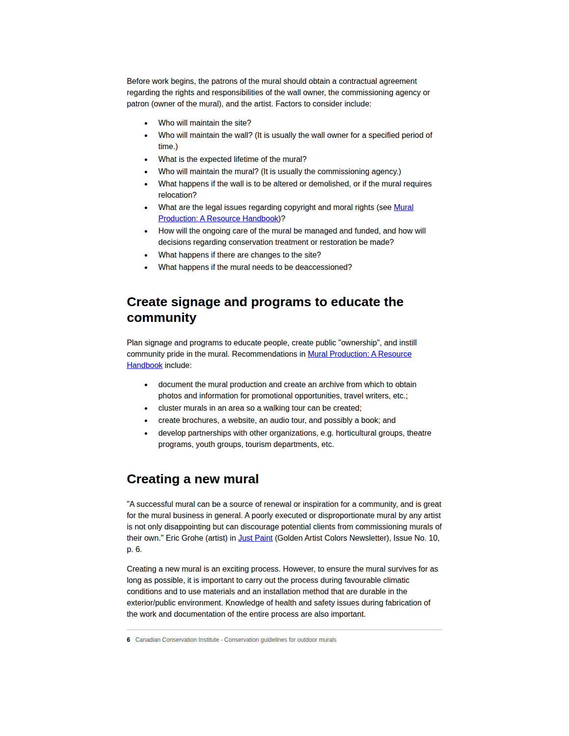Before work begins, the patrons of the mural should obtain a contractual agreement regarding the rights and responsibilities of the wall owner, the commissioning agency or patron (owner of the mural), and the artist. Factors to consider include:
Who will maintain the site?
Who will maintain the wall? (It is usually the wall owner for a specified period of time.)
What is the expected lifetime of the mural?
Who will maintain the mural? (It is usually the commissioning agency.)
What happens if the wall is to be altered or demolished, or if the mural requires relocation?
What are the legal issues regarding copyright and moral rights (see Mural Production: A Resource Handbook)?
How will the ongoing care of the mural be managed and funded, and how will decisions regarding conservation treatment or restoration be made?
What happens if there are changes to the site?
What happens if the mural needs to be deaccessioned?
Create signage and programs to educate the community
Plan signage and programs to educate people, create public "ownership", and instill community pride in the mural. Recommendations in Mural Production: A Resource Handbook include:
document the mural production and create an archive from which to obtain photos and information for promotional opportunities, travel writers, etc.;
cluster murals in an area so a walking tour can be created;
create brochures, a website, an audio tour, and possibly a book; and
develop partnerships with other organizations, e.g. horticultural groups, theatre programs, youth groups, tourism departments, etc.
Creating a new mural
"A successful mural can be a source of renewal or inspiration for a community, and is great for the mural business in general. A poorly executed or disproportionate mural by any artist is not only disappointing but can discourage potential clients from commissioning murals of their own." Eric Grohe (artist) in Just Paint (Golden Artist Colors Newsletter), Issue No. 10, p. 6.
Creating a new mural is an exciting process. However, to ensure the mural survives for as long as possible, it is important to carry out the process during favourable climatic conditions and to use materials and an installation method that are durable in the exterior/public environment. Knowledge of health and safety issues during fabrication of the work and documentation of the entire process are also important.
6 Canadian Conservation Institute - Conservation guidelines for outdoor murals